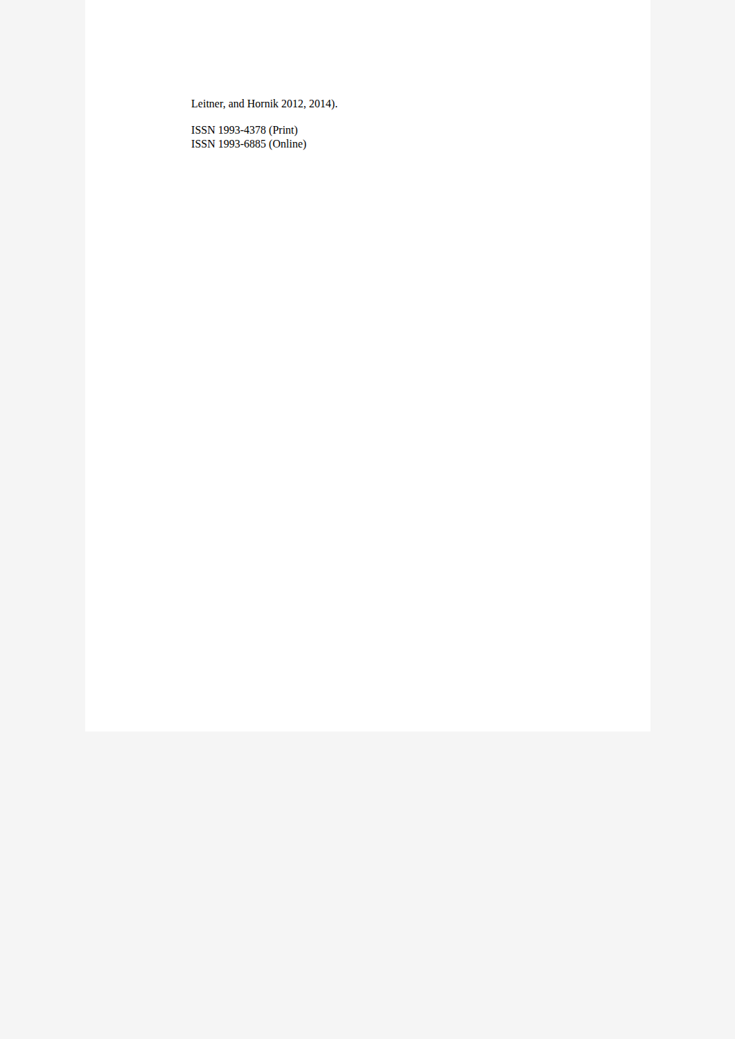Leitner, and Hornik 2012, 2014).
ISSN 1993-4378 (Print)
ISSN 1993-6885 (Online)